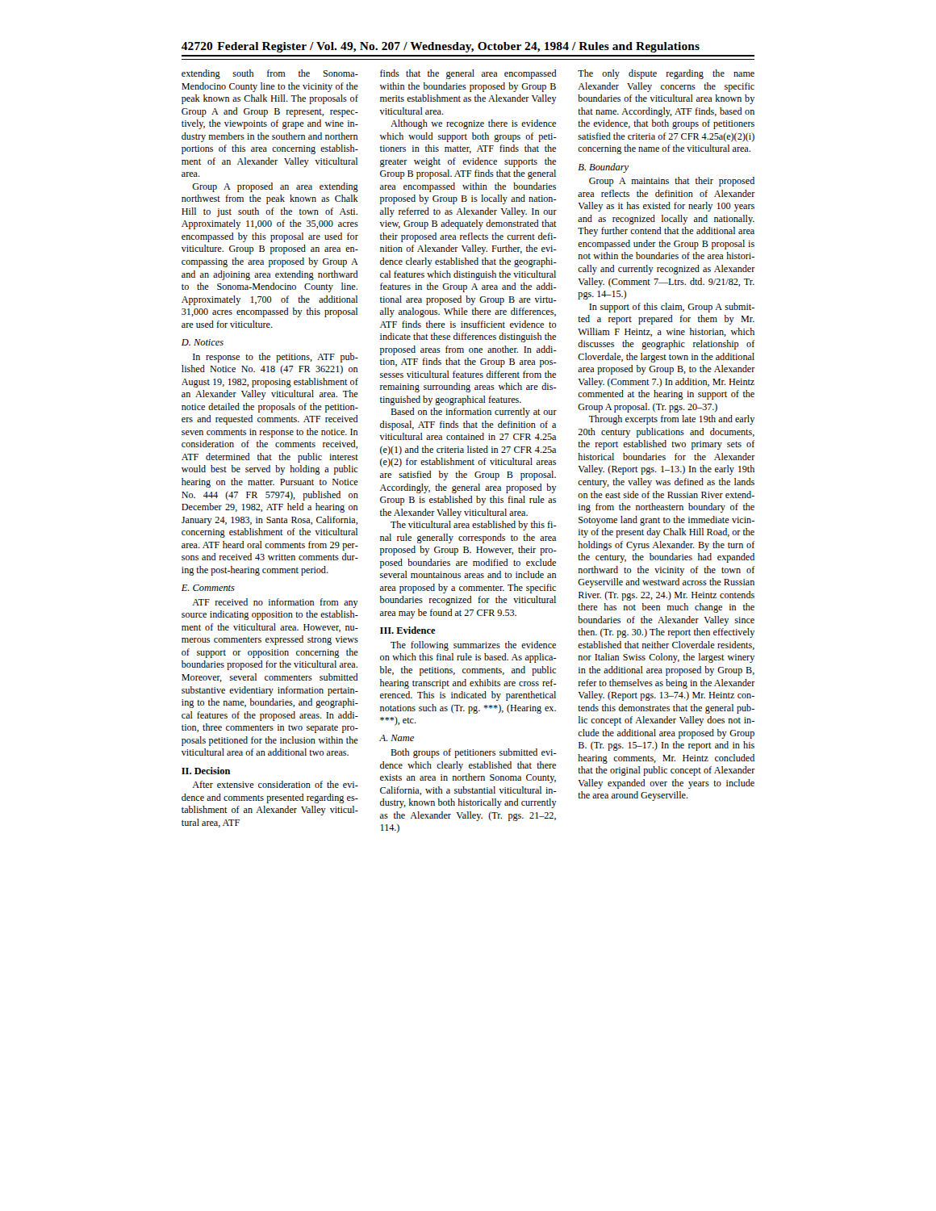42720 Federal Register / Vol. 49, No. 207 / Wednesday, October 24, 1984 / Rules and Regulations
extending south from the Sonoma-Mendocino County line to the vicinity of the peak known as Chalk Hill. The proposals of Group A and Group B represent, respectively, the viewpoints of grape and wine industry members in the southern and northern portions of this area concerning establishment of an Alexander Valley viticultural area.
Group A proposed an area extending northwest from the peak known as Chalk Hill to just south of the town of Asti. Approximately 11,000 of the 35,000 acres encompassed by this proposal are used for viticulture. Group B proposed an area encompassing the area proposed by Group A and an adjoining area extending northward to the Sonoma-Mendocino County line. Approximately 1,700 of the additional 31,000 acres encompassed by this proposal are used for viticulture.
D. Notices
In response to the petitions, ATF published Notice No. 418 (47 FR 36221) on August 19, 1982, proposing establishment of an Alexander Valley viticultural area. The notice detailed the proposals of the petitioners and requested comments. ATF received seven comments in response to the notice. In consideration of the comments received, ATF determined that the public interest would best be served by holding a public hearing on the matter. Pursuant to Notice No. 444 (47 FR 57974), published on December 29, 1982, ATF held a hearing on January 24, 1983, in Santa Rosa, California, concerning establishment of the viticultural area. ATF heard oral comments from 29 persons and received 43 written comments during the post-hearing comment period.
E. Comments
ATF received no information from any source indicating opposition to the establishment of the viticultural area. However, numerous commenters expressed strong views of support or opposition concerning the boundaries proposed for the viticultural area. Moreover, several commenters submitted substantive evidentiary information pertaining to the name, boundaries, and geographical features of the proposed areas. In addition, three commenters in two separate proposals petitioned for the inclusion within the viticultural area of an additional two areas.
II. Decision
After extensive consideration of the evidence and comments presented regarding establishment of an Alexander Valley viticultural area, ATF
finds that the general area encompassed within the boundaries proposed by Group B merits establishment as the Alexander Valley viticultural area.
Although we recognize there is evidence which would support both groups of petitioners in this matter, ATF finds that the greater weight of evidence supports the Group B proposal. ATF finds that the general area encompassed within the boundaries proposed by Group B is locally and nationally referred to as Alexander Valley. In our view, Group B adequately demonstrated that their proposed area reflects the current definition of Alexander Valley. Further, the evidence clearly established that the geographical features which distinguish the viticultural features in the Group A area and the additional area proposed by Group B are virtually analogous. While there are differences, ATF finds there is insufficient evidence to indicate that these differences distinguish the proposed areas from one another. In addition, ATF finds that the Group B area possesses viticultural features different from the remaining surrounding areas which are distinguished by geographical features.
Based on the information currently at our disposal, ATF finds that the definition of a viticultural area contained in 27 CFR 4.25a (e)(1) and the criteria listed in 27 CFR 4.25a (e)(2) for establishment of viticultural areas are satisfied by the Group B proposal. Accordingly, the general area proposed by Group B is established by this final rule as the Alexander Valley viticultural area.
The viticultural area established by this final rule generally corresponds to the area proposed by Group B. However, their proposed boundaries are modified to exclude several mountainous areas and to include an area proposed by a commenter. The specific boundaries recognized for the viticultural area may be found at 27 CFR 9.53.
III. Evidence
The following summarizes the evidence on which this final rule is based. As applicable, the petitions, comments, and public hearing transcript and exhibits are cross referenced. This is indicated by parenthetical notations such as (Tr. pg. ***), (Hearing ex. ***), etc.
A. Name
Both groups of petitioners submitted evidence which clearly established that there exists an area in northern Sonoma County, California, with a substantial viticultural industry, known both historically and currently as the Alexander Valley. (Tr. pgs. 21–22, 114.)
The only dispute regarding the name Alexander Valley concerns the specific boundaries of the viticultural area known by that name. Accordingly, ATF finds, based on the evidence, that both groups of petitioners satisfied the criteria of 27 CFR 4.25a(e)(2)(i) concerning the name of the viticultural area.
B. Boundary
Group A maintains that their proposed area reflects the definition of Alexander Valley as it has existed for nearly 100 years and as recognized locally and nationally. They further contend that the additional area encompassed under the Group B proposal is not within the boundaries of the area historically and currently recognized as Alexander Valley. (Comment 7—Ltrs. dtd. 9/21/82, Tr. pgs. 14–15.)
In support of this claim, Group A submitted a report prepared for them by Mr. William F Heintz, a wine historian, which discusses the geographic relationship of Cloverdale, the largest town in the additional area proposed by Group B, to the Alexander Valley. (Comment 7.) In addition, Mr. Heintz commented at the hearing in support of the Group A proposal. (Tr. pgs. 20–37.)
Through excerpts from late 19th and early 20th century publications and documents, the report established two primary sets of historical boundaries for the Alexander Valley. (Report pgs. 1–13.) In the early 19th century, the valley was defined as the lands on the east side of the Russian River extending from the northeastern boundary of the Sotoyome land grant to the immediate vicinity of the present day Chalk Hill Road, or the holdings of Cyrus Alexander. By the turn of the century, the boundaries had expanded northward to the vicinity of the town of Geyserville and westward across the Russian River. (Tr. pgs. 22, 24.) Mr. Heintz contends there has not been much change in the boundaries of the Alexander Valley since then. (Tr. pg. 30.) The report then effectively established that neither Cloverdale residents, nor Italian Swiss Colony, the largest winery in the additional area proposed by Group B, refer to themselves as being in the Alexander Valley. (Report pgs. 13–74.) Mr. Heintz contends this demonstrates that the general public concept of Alexander Valley does not include the additional area proposed by Group B. (Tr. pgs. 15–17.) In the report and in his hearing comments, Mr. Heintz concluded that the original public concept of Alexander Valley expanded over the years to include the area around Geyserville.